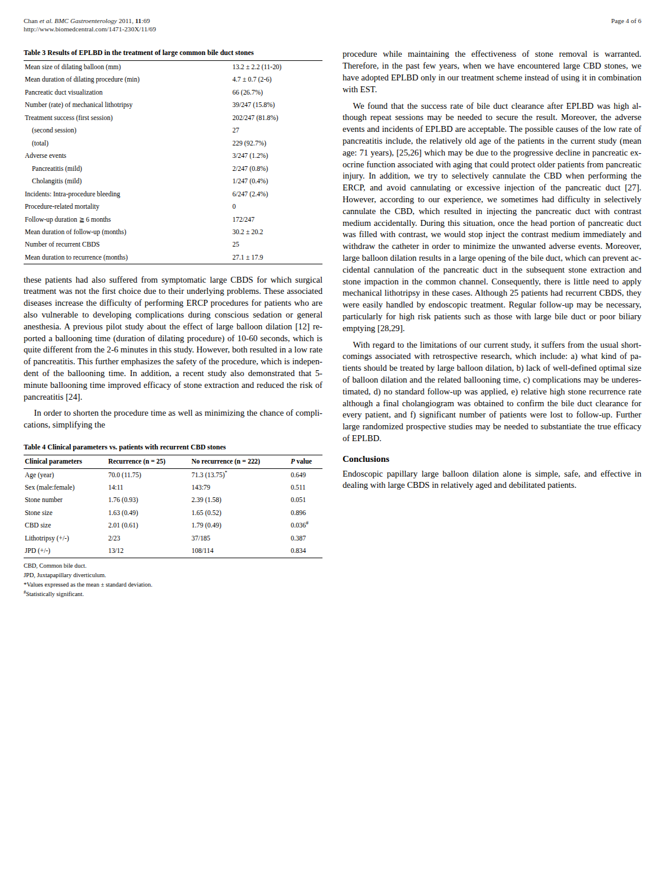Chan et al. BMC Gastroenterology 2011, 11:69
http://www.biomedcentral.com/1471-230X/11/69
Page 4 of 6
Table 3 Results of EPLBD in the treatment of large common bile duct stones
| Mean size of dilating balloon (mm) | 13.2 ± 2.2 (11-20) |
| Mean duration of dilating procedure (min) | 4.7 ± 0.7 (2-6) |
| Pancreatic duct visualization | 66 (26.7%) |
| Number (rate) of mechanical lithotripsy | 39/247 (15.8%) |
| Treatment success (first session) | 202/247 (81.8%) |
| (second session) | 27 |
| (total) | 229 (92.7%) |
| Adverse events | 3/247 (1.2%) |
| Pancreatitis (mild) | 2/247 (0.8%) |
| Cholangitis (mild) | 1/247 (0.4%) |
| Incidents: Intra-procedure bleeding | 6/247 (2.4%) |
| Procedure-related mortality | 0 |
| Follow-up duration ≧ 6 months | 172/247 |
| Mean duration of follow-up (months) | 30.2 ± 20.2 |
| Number of recurrent CBDS | 25 |
| Mean duration to recurrence (months) | 27.1 ± 17.9 |
these patients had also suffered from symptomatic large CBDS for which surgical treatment was not the first choice due to their underlying problems. These associated diseases increase the difficulty of performing ERCP procedures for patients who are also vulnerable to developing complications during conscious sedation or general anesthesia. A previous pilot study about the effect of large balloon dilation [12] reported a ballooning time (duration of dilating procedure) of 10-60 seconds, which is quite different from the 2-6 minutes in this study. However, both resulted in a low rate of pancreatitis. This further emphasizes the safety of the procedure, which is independent of the ballooning time. In addition, a recent study also demonstrated that 5-minute ballooning time improved efficacy of stone extraction and reduced the risk of pancreatitis [24].
In order to shorten the procedure time as well as minimizing the chance of complications, simplifying the
Table 4 Clinical parameters vs. patients with recurrent CBD stones
| Clinical parameters | Recurrence (n = 25) | No recurrence (n = 222) | P value |
| --- | --- | --- | --- |
| Age (year) | 70.0 (11.75) | 71.3 (13.75) * | 0.649 |
| Sex (male:female) | 14:11 | 143:79 | 0.511 |
| Stone number | 1.76 (0.93) | 2.39 (1.58) | 0.051 |
| Stone size | 1.63 (0.49) | 1.65 (0.52) | 0.896 |
| CBD size | 2.01 (0.61) | 1.79 (0.49) | 0.036 # |
| Lithotripsy (+/-) | 2/23 | 37/185 | 0.387 |
| JPD (+/-) | 13/12 | 108/114 | 0.834 |
CBD, Common bile duct.
JPD, Juxtapapillary diverticulum.
*Values expressed as the mean ± standard deviation.
#Statistically significant.
procedure while maintaining the effectiveness of stone removal is warranted. Therefore, in the past few years, when we have encountered large CBD stones, we have adopted EPLBD only in our treatment scheme instead of using it in combination with EST.
We found that the success rate of bile duct clearance after EPLBD was high although repeat sessions may be needed to secure the result. Moreover, the adverse events and incidents of EPLBD are acceptable. The possible causes of the low rate of pancreatitis include, the relatively old age of the patients in the current study (mean age: 71 years), [25,26] which may be due to the progressive decline in pancreatic exocrine function associated with aging that could protect older patients from pancreatic injury. In addition, we try to selectively cannulate the CBD when performing the ERCP, and avoid cannulating or excessive injection of the pancreatic duct [27]. However, according to our experience, we sometimes had difficulty in selectively cannulate the CBD, which resulted in injecting the pancreatic duct with contrast medium accidentally. During this situation, once the head portion of pancreatic duct was filled with contrast, we would stop inject the contrast medium immediately and withdraw the catheter in order to minimize the unwanted adverse events. Moreover, large balloon dilation results in a large opening of the bile duct, which can prevent accidental cannulation of the pancreatic duct in the subsequent stone extraction and stone impaction in the common channel. Consequently, there is little need to apply mechanical lithotripsy in these cases. Although 25 patients had recurrent CBDS, they were easily handled by endoscopic treatment. Regular follow-up may be necessary, particularly for high risk patients such as those with large bile duct or poor biliary emptying [28,29].
With regard to the limitations of our current study, it suffers from the usual shortcomings associated with retrospective research, which include: a) what kind of patients should be treated by large balloon dilation, b) lack of well-defined optimal size of balloon dilation and the related ballooning time, c) complications may be underestimated, d) no standard follow-up was applied, e) relative high stone recurrence rate although a final cholangiogram was obtained to confirm the bile duct clearance for every patient, and f) significant number of patients were lost to follow-up. Further large randomized prospective studies may be needed to substantiate the true efficacy of EPLBD.
Conclusions
Endoscopic papillary large balloon dilation alone is simple, safe, and effective in dealing with large CBDS in relatively aged and debilitated patients.